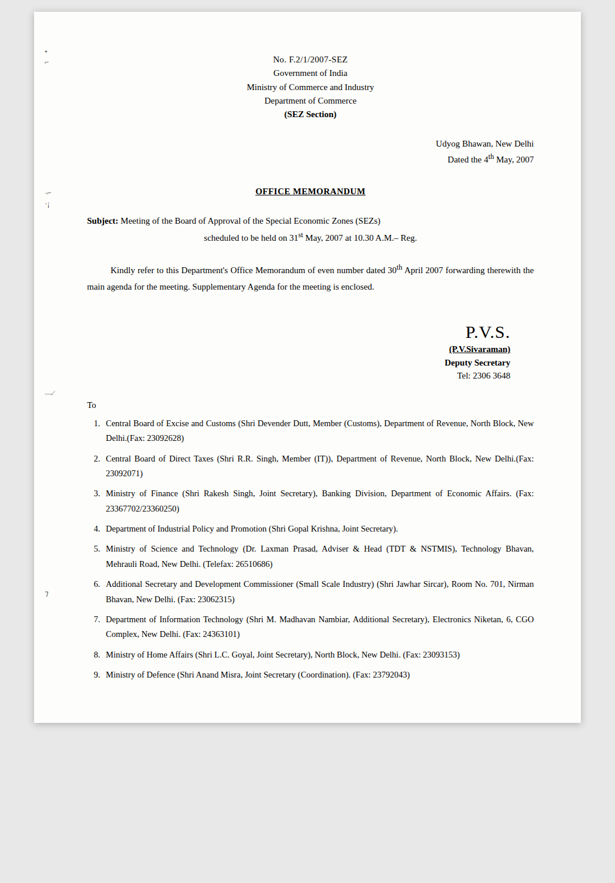• ⌐ ·⌐ ·¡ —⁄ ⁊
No. F.2/1/2007-SEZ
Government of India
Ministry of Commerce and Industry
Department of Commerce
(SEZ Section)
Udyog Bhawan, New Delhi
Dated the 4th May, 2007
OFFICE MEMORANDUM
Subject: Meeting of the Board of Approval of the Special Economic Zones (SEZs) scheduled to be held on 31st May, 2007 at 10.30 A.M.– Reg.
Kindly refer to this Department's Office Memorandum of even number dated 30th April 2007 forwarding therewith the main agenda for the meeting. Supplementary Agenda for the meeting is enclosed.
P.V.S. (P.V.Sivaraman)
Deputy Secretary
Tel: 2306 3648
To
Central Board of Excise and Customs (Shri Devender Dutt, Member (Customs), Department of Revenue, North Block, New Delhi.(Fax: 23092628)
Central Board of Direct Taxes (Shri R.R. Singh, Member (IT)), Department of Revenue, North Block, New Delhi.(Fax: 23092071)
Ministry of Finance (Shri Rakesh Singh, Joint Secretary), Banking Division, Department of Economic Affairs. (Fax: 23367702/23360250)
Department of Industrial Policy and Promotion (Shri Gopal Krishna, Joint Secretary).
Ministry of Science and Technology (Dr. Laxman Prasad, Adviser & Head (TDT & NSTMIS), Technology Bhavan, Mehrauli Road, New Delhi. (Telefax: 26510686)
Additional Secretary and Development Commissioner (Small Scale Industry) (Shri Jawhar Sircar), Room No. 701, Nirman Bhavan, New Delhi. (Fax: 23062315)
Department of Information Technology (Shri M. Madhavan Nambiar, Additional Secretary), Electronics Niketan, 6, CGO Complex, New Delhi. (Fax: 24363101)
Ministry of Home Affairs (Shri L.C. Goyal, Joint Secretary), North Block, New Delhi. (Fax: 23093153)
Ministry of Defence (Shri Anand Misra, Joint Secretary (Coordination). (Fax: 23792043)